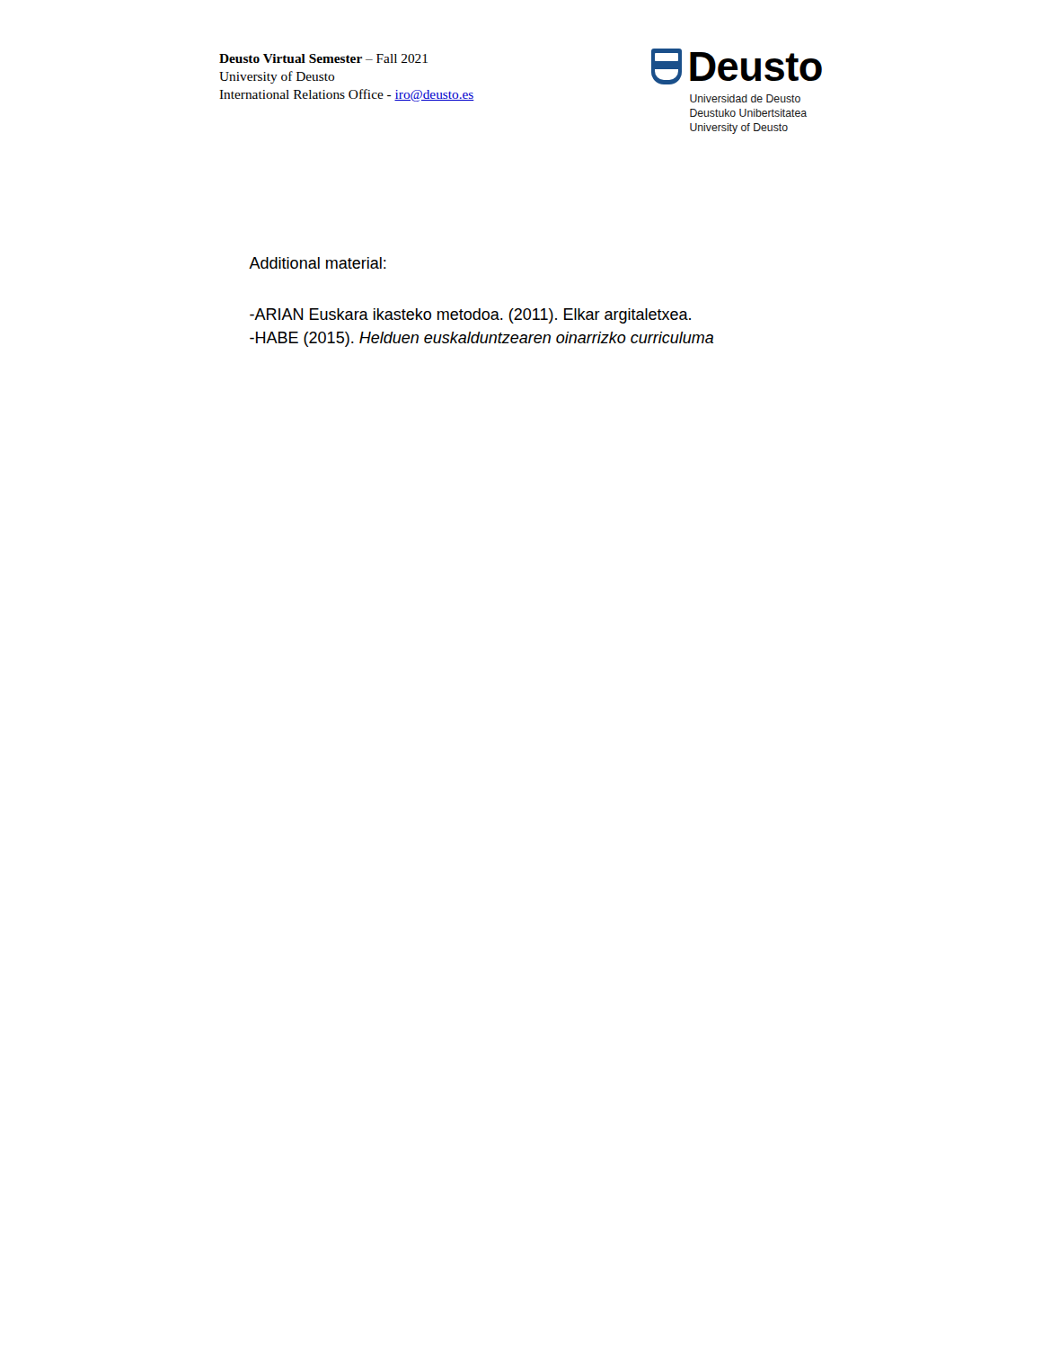Deusto Virtual Semester – Fall 2021
University of Deusto
International Relations Office - iro@deusto.es
Deusto
Universidad de Deusto
Deustuko Unibertsitatea
University of Deusto
Additional material:
-ARIAN Euskara ikasteko metodoa. (2011). Elkar argitaletxea.
-HABE (2015). Helduen euskalduntzearen oinarrizko curriculuma